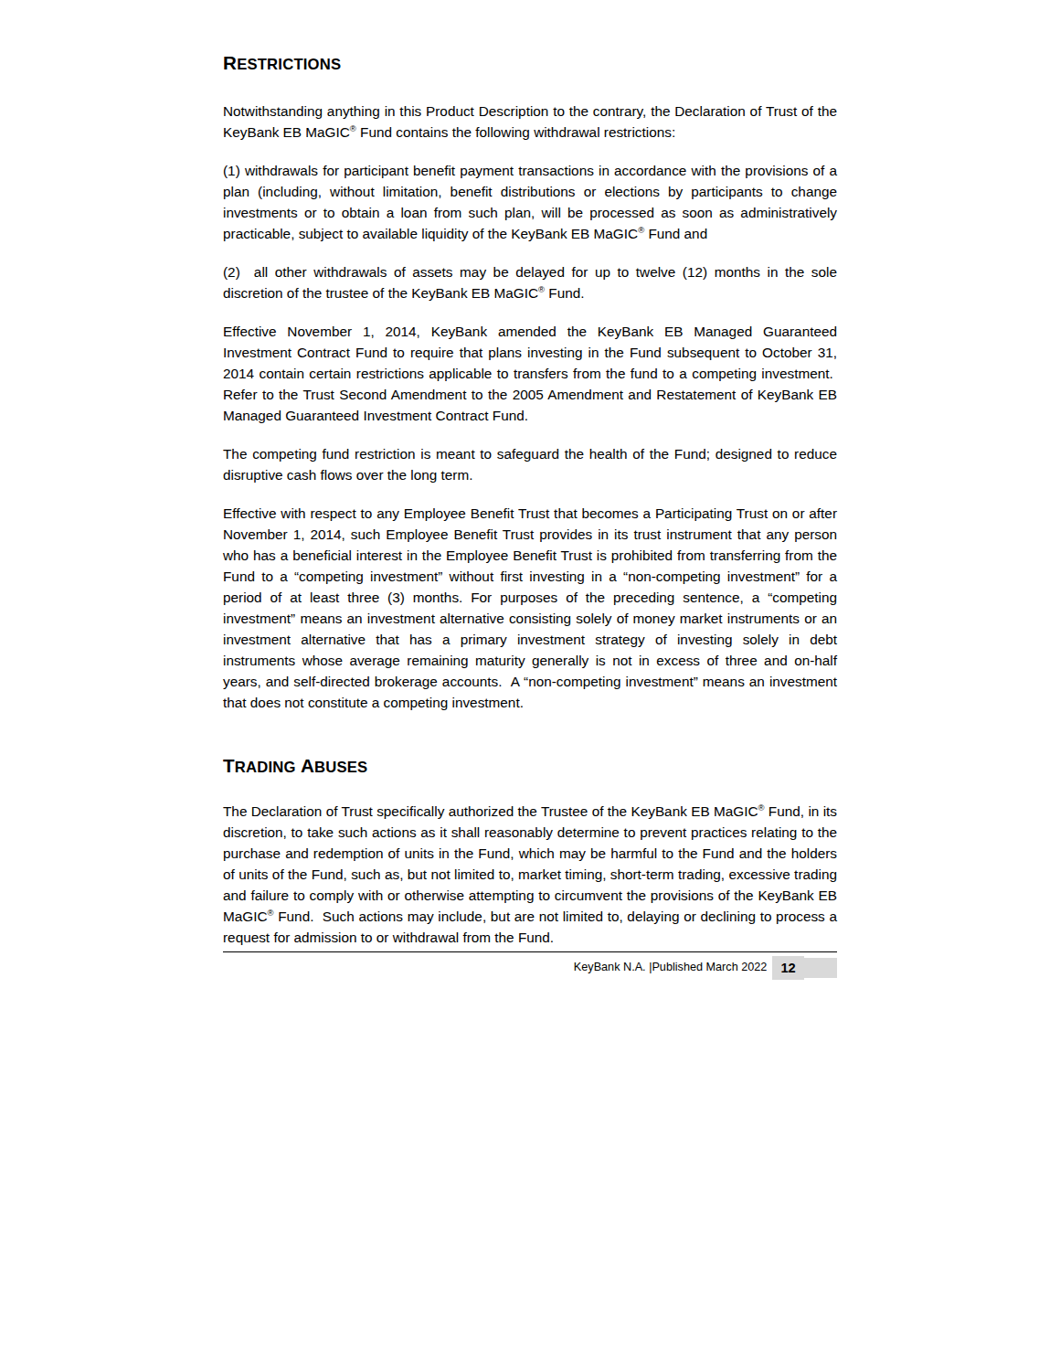RESTRICTIONS
Notwithstanding anything in this Product Description to the contrary, the Declaration of Trust of the KeyBank EB MaGIC® Fund contains the following withdrawal restrictions:
(1) withdrawals for participant benefit payment transactions in accordance with the provisions of a plan (including, without limitation, benefit distributions or elections by participants to change investments or to obtain a loan from such plan, will be processed as soon as administratively practicable, subject to available liquidity of the KeyBank EB MaGIC® Fund and
(2) all other withdrawals of assets may be delayed for up to twelve (12) months in the sole discretion of the trustee of the KeyBank EB MaGIC® Fund.
Effective November 1, 2014, KeyBank amended the KeyBank EB Managed Guaranteed Investment Contract Fund to require that plans investing in the Fund subsequent to October 31, 2014 contain certain restrictions applicable to transfers from the fund to a competing investment. Refer to the Trust Second Amendment to the 2005 Amendment and Restatement of KeyBank EB Managed Guaranteed Investment Contract Fund.
The competing fund restriction is meant to safeguard the health of the Fund; designed to reduce disruptive cash flows over the long term.
Effective with respect to any Employee Benefit Trust that becomes a Participating Trust on or after November 1, 2014, such Employee Benefit Trust provides in its trust instrument that any person who has a beneficial interest in the Employee Benefit Trust is prohibited from transferring from the Fund to a “competing investment” without first investing in a “non-competing investment” for a period of at least three (3) months. For purposes of the preceding sentence, a “competing investment” means an investment alternative consisting solely of money market instruments or an investment alternative that has a primary investment strategy of investing solely in debt instruments whose average remaining maturity generally is not in excess of three and on-half years, and self-directed brokerage accounts. A “non-competing investment” means an investment that does not constitute a competing investment.
TRADING ABUSES
The Declaration of Trust specifically authorized the Trustee of the KeyBank EB MaGIC® Fund, in its discretion, to take such actions as it shall reasonably determine to prevent practices relating to the purchase and redemption of units in the Fund, which may be harmful to the Fund and the holders of units of the Fund, such as, but not limited to, market timing, short-term trading, excessive trading and failure to comply with or otherwise attempting to circumvent the provisions of the KeyBank EB MaGIC® Fund. Such actions may include, but are not limited to, delaying or declining to process a request for admission to or withdrawal from the Fund.
KeyBank N.A. |Published March 202212